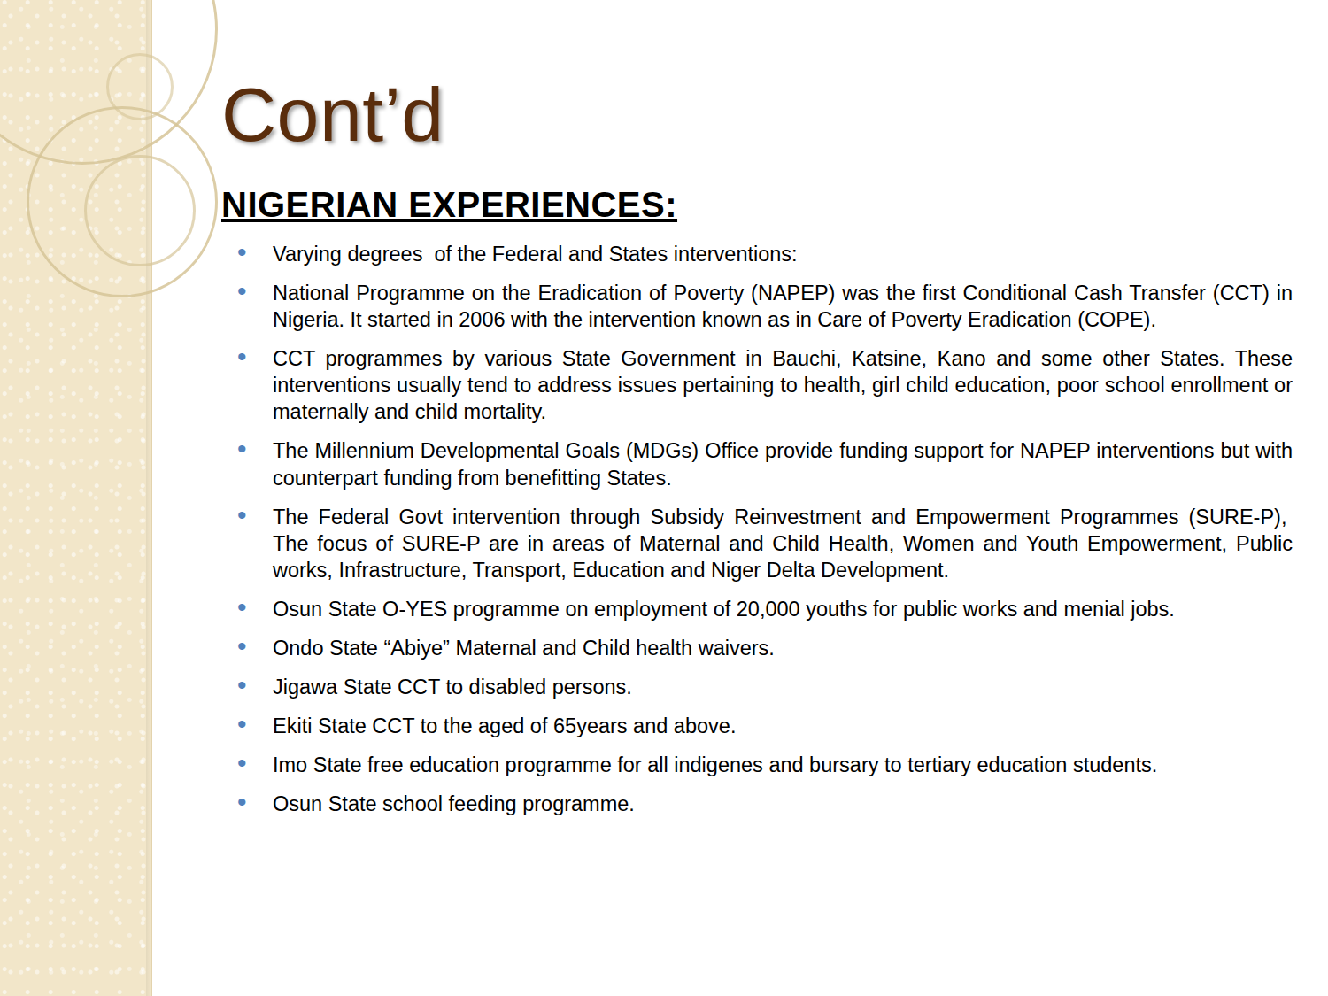Cont’d
NIGERIAN EXPERIENCES:
Varying degrees of the Federal and States interventions:
National Programme on the Eradication of Poverty (NAPEP) was the first Conditional Cash Transfer (CCT) in Nigeria. It started in 2006 with the intervention known as in Care of Poverty Eradication (COPE).
CCT programmes by various State Government in Bauchi, Katsine, Kano and some other States. These interventions usually tend to address issues pertaining to health, girl child education, poor school enrollment or maternally and child mortality.
The Millennium Developmental Goals (MDGs) Office provide funding support for NAPEP interventions but with counterpart funding from benefitting States.
The Federal Govt intervention through Subsidy Reinvestment and Empowerment Programmes (SURE-P), The focus of SURE-P are in areas of Maternal and Child Health, Women and Youth Empowerment, Public works, Infrastructure, Transport, Education and Niger Delta Development.
Osun State O-YES programme on employment of 20,000 youths for public works and menial jobs.
Ondo State “Abiye” Maternal and Child health waivers.
Jigawa State CCT to disabled persons.
Ekiti State CCT to the aged of 65years and above.
Imo State free education programme for all indigenes and bursary to tertiary education students.
Osun State school feeding programme.